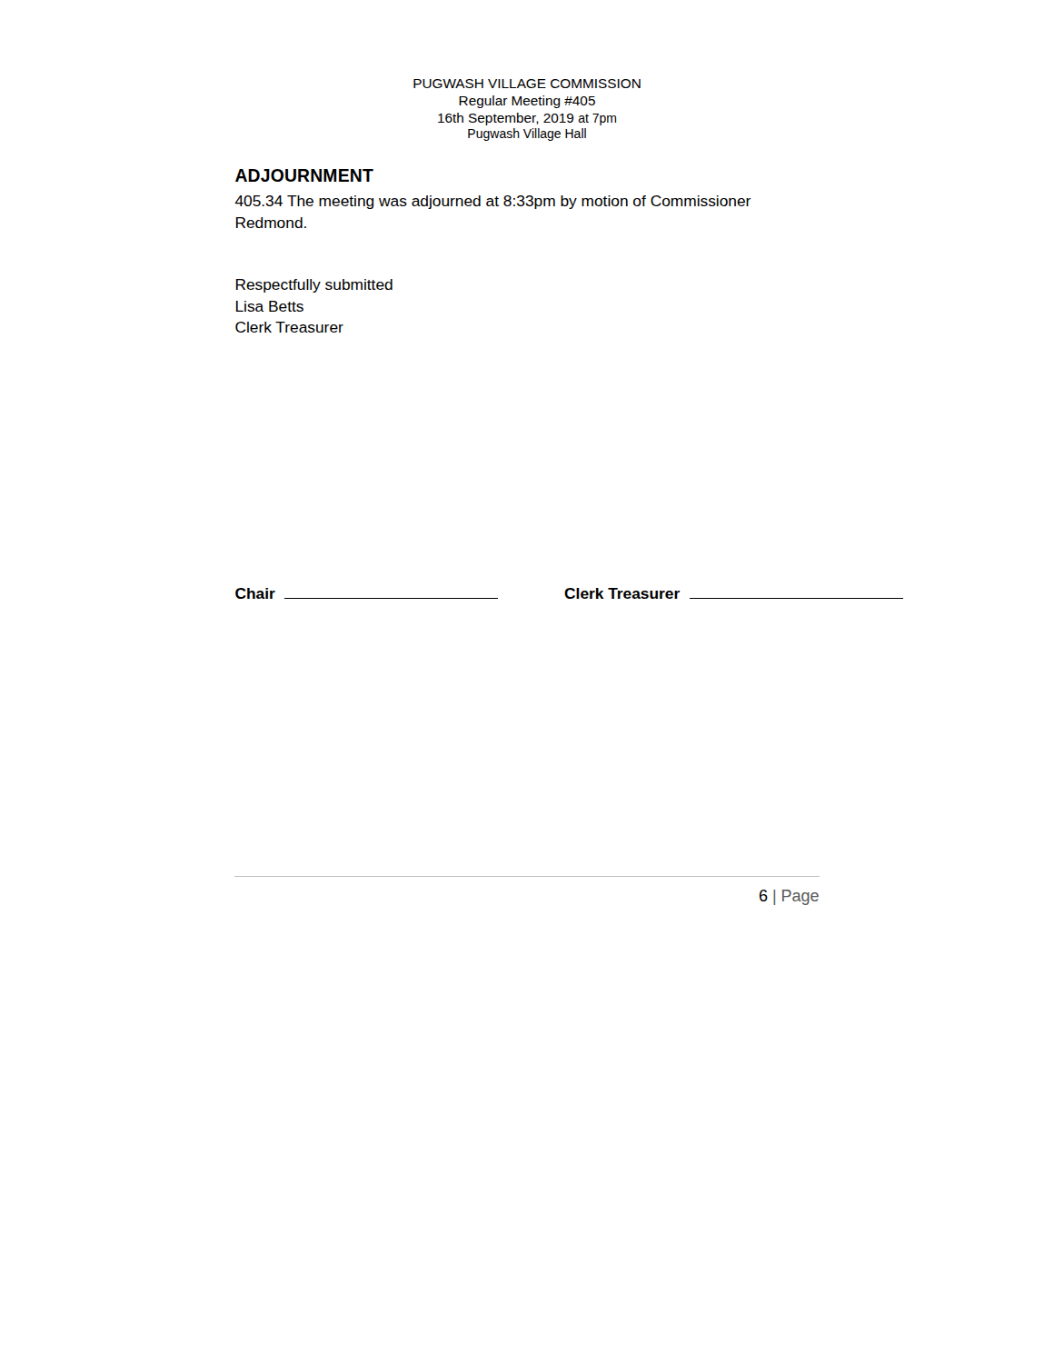PUGWASH VILLAGE COMMISSION Regular Meeting #405 16th September, 2019 at 7pm Pugwash Village Hall
ADJOURNMENT
405.34 The meeting was adjourned at 8:33pm by motion of Commissioner Redmond.
Respectfully submitted
Lisa Betts
Clerk Treasurer
Chair
Clerk Treasurer
6 | Page